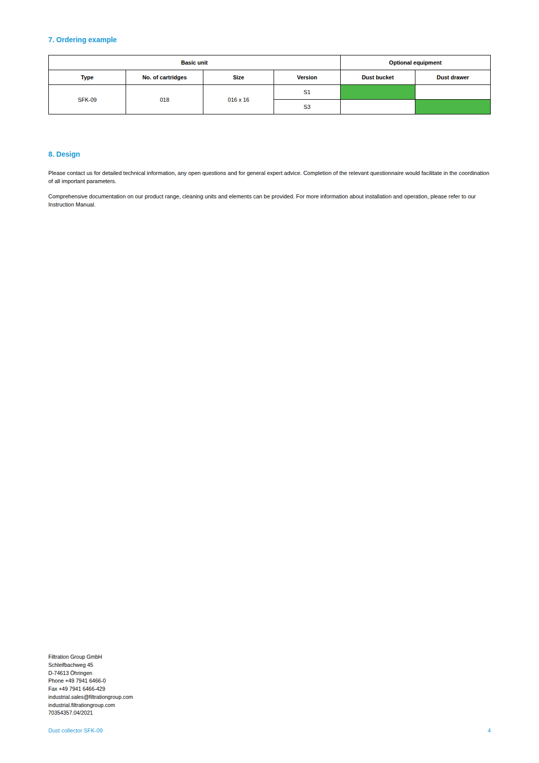7. Ordering example
| Basic unit | Optional equipment |
| --- | --- |
| Type | No. of cartridges | Size | Version | Dust bucket | Dust drawer |
| SFK-09 | 018 | 016 x 16 | S1 | | |
| S3 | | |
8. Design
Please contact us for detailed technical information, any open questions and for general expert advice. Completion of the relevant questionnaire would facilitate in the coordination of all important parameters.
Comprehensive documentation on our product range, cleaning units and elements can be provided. For more information about installation and operation, please refer to our Instruction Manual.
Filtration Group GmbH
Schleifbachweg 45
D-74613 Öhringen
Phone +49 7941 6466-0
Fax +49 7941 6466-429
industrial.sales@filtrationgroup.com
industrial.filtrationgroup.com
70354357.04/2021
Dust collector SFK-09 4